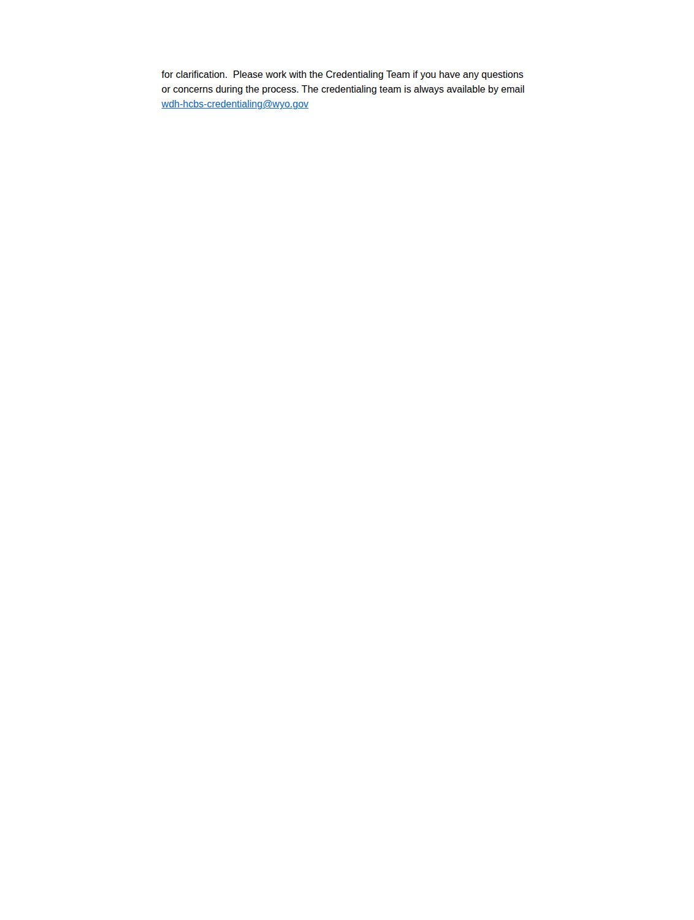for clarification. Please work with the Credentialing Team if you have any questions or concerns during the process. The credentialing team is always available by email wdh-hcbs-credentialing@wyo.gov